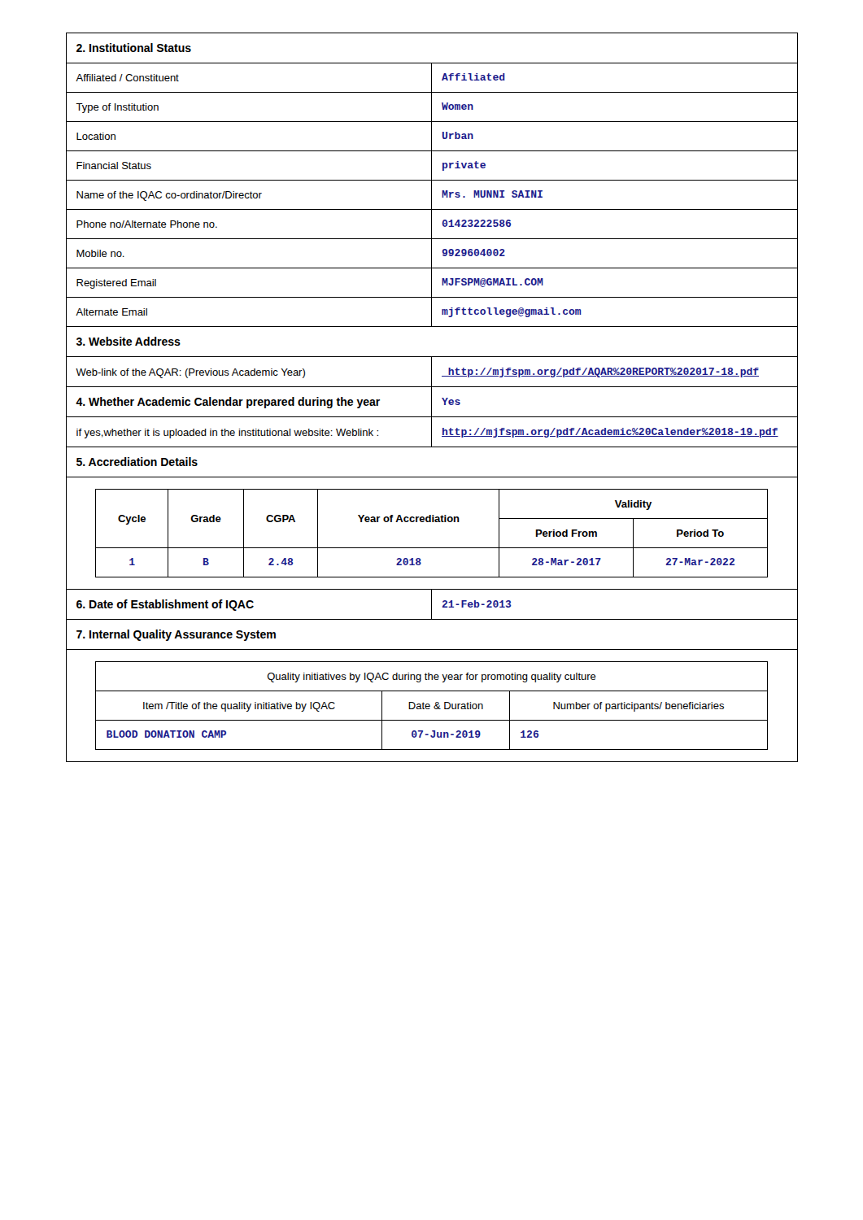| 2. Institutional Status |
| Affiliated / Constituent | Affiliated |
| Type of Institution | Women |
| Location | Urban |
| Financial Status | private |
| Name of the IQAC co-ordinator/Director | Mrs. MUNNI SAINI |
| Phone no/Alternate Phone no. | 01423222586 |
| Mobile no. | 9929604002 |
| Registered Email | MJFSPM@GMAIL.COM |
| Alternate Email | mjfttcollege@gmail.com |
| 3. Website Address |
| Web-link of the AQAR: (Previous Academic Year) | http://mjfspm.org/pdf/AQAR%20REPORT%202017-18.pdf |
| 4. Whether Academic Calendar prepared during the year | Yes |
| if yes,whether it is uploaded in the institutional website: Weblink : | http://mjfspm.org/pdf/Academic%20Calender%2018-19.pdf |
| 5. Accrediation Details |
| / Cycle / Grade / CGPA / Year of Accrediation / Validity / / --- / --- / --- / --- / --- / / Period From / Period To / / 1 / B / 2.48 / 2018 / 28-Mar-2017 / 27-Mar-2022 / |
| 6. Date of Establishment of IQAC | 21-Feb-2013 |
| 7. Internal Quality Assurance System |
| / Quality initiatives by IQAC during the year for promoting quality culture / / Item /Title of the quality initiative by IQAC / Date & Duration / Number of participants/ beneficiaries / / BLOOD DONATION CAMP / 07-Jun-2019 / 126 / |